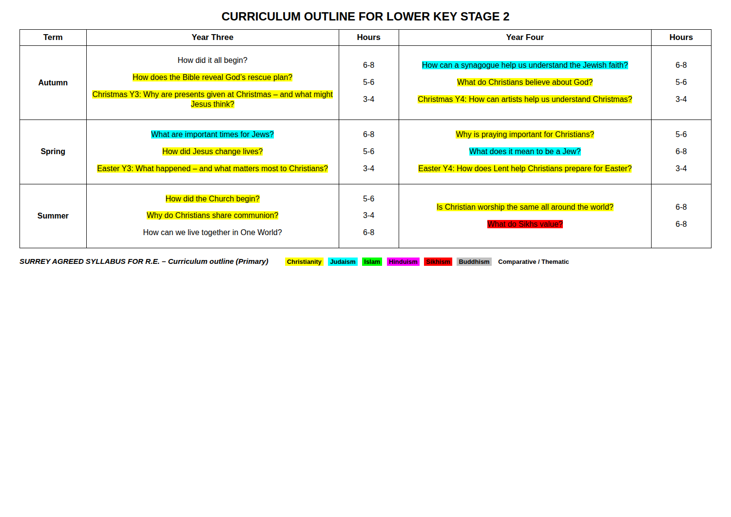CURRICULUM OUTLINE FOR LOWER KEY STAGE 2
| Term | Year Three | Hours | Year Four | Hours |
| --- | --- | --- | --- | --- |
| Autumn | How did it all begin? How does the Bible reveal God’s rescue plan? Christmas Y3: Why are presents given at Christmas – and what might Jesus think? | 6-8 5-6 3-4 | How can a synagogue help us understand the Jewish faith? What do Christians believe about God? Christmas Y4: How can artists help us understand Christmas? | 6-8 5-6 3-4 |
| Spring | What are important times for Jews? How did Jesus change lives? Easter Y3: What happened – and what matters most to Christians? | 6-8 5-6 3-4 | Why is praying important for Christians? What does it mean to be a Jew? Easter Y4: How does Lent help Christians prepare for Easter? | 5-6 6-8 3-4 |
| Summer | How did the Church begin? Why do Christians share communion? How can we live together in One World? | 5-6 3-4 6-8 | Is Christian worship the same all around the world? What do Sikhs value? | 6-8 6-8 |
SURREY AGREED SYLLABUS FOR R.E. – Curriculum outline (Primary) Christianity Judaism Islam Hinduism Sikhism Buddhism Comparative / Thematic